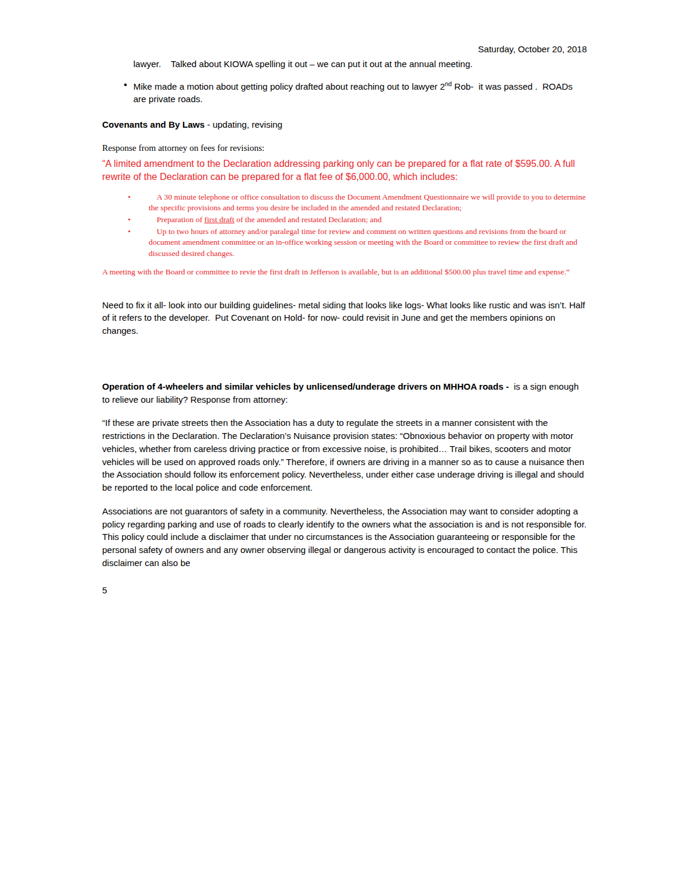Saturday, October 20, 2018
lawyer. Talked about KIOWA spelling it out – we can put it out at the annual meeting.
Mike made a motion about getting policy drafted about reaching out to lawyer 2nd Rob- it was passed . ROADs are private roads.
Covenants and By Laws - updating, revising
Response from attorney on fees for revisions:
“A limited amendment to the Declaration addressing parking only can be prepared for a flat rate of $595.00. A full rewrite of the Declaration can be prepared for a flat fee of $6,000.00, which includes:
A 30 minute telephone or office consultation to discuss the Document Amendment Questionnaire we will provide to you to determine the specific provisions and terms you desire be included in the amended and restated Declaration;
Preparation of first draft of the amended and restated Declaration; and
Up to two hours of attorney and/or paralegal time for review and comment on written questions and revisions from the board or document amendment committee or an in-office working session or meeting with the Board or committee to review the first draft and discussed desired changes.
A meeting with the Board or committee to revie the first draft in Jefferson is available, but is an additional $500.00 plus travel time and expense.”
Need to fix it all- look into our building guidelines- metal siding that looks like logs- What looks like rustic and was isn’t. Half of it refers to the developer. Put Covenant on Hold- for now- could revisit in June and get the members opinions on changes.
Operation of 4-wheelers and similar vehicles by unlicensed/underage drivers on MHHOA roads - is a sign enough to relieve our liability? Response from attorney:
“If these are private streets then the Association has a duty to regulate the streets in a manner consistent with the restrictions in the Declaration. The Declaration’s Nuisance provision states: “Obnoxious behavior on property with motor vehicles, whether from careless driving practice or from excessive noise, is prohibited… Trail bikes, scooters and motor vehicles will be used on approved roads only.” Therefore, if owners are driving in a manner so as to cause a nuisance then the Association should follow its enforcement policy. Nevertheless, under either case underage driving is illegal and should be reported to the local police and code enforcement.
Associations are not guarantors of safety in a community. Nevertheless, the Association may want to consider adopting a policy regarding parking and use of roads to clearly identify to the owners what the association is and is not responsible for. This policy could include a disclaimer that under no circumstances is the Association guaranteeing or responsible for the personal safety of owners and any owner observing illegal or dangerous activity is encouraged to contact the police. This disclaimer can also be
5